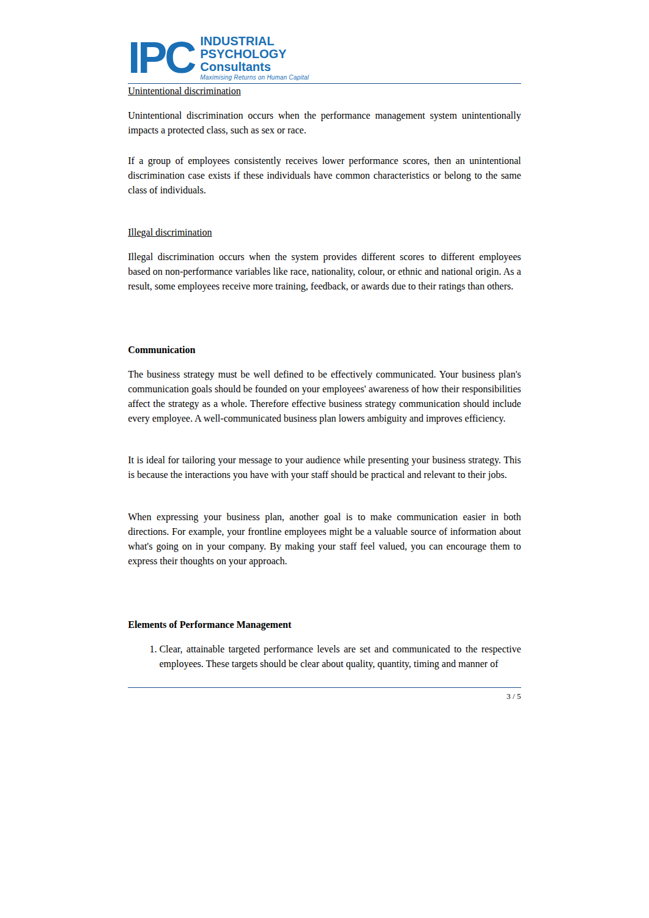IPC
INDUSTRIAL
PSYCHOLOGY
Consultants
Maximising Returns on Human Capital
Unintentional discrimination
Unintentional discrimination occurs when the performance management system unintentionally impacts a protected class, such as sex or race.
If a group of employees consistently receives lower performance scores, then an unintentional discrimination case exists if these individuals have common characteristics or belong to the same class of individuals.
Illegal discrimination
Illegal discrimination occurs when the system provides different scores to different employees based on non-performance variables like race, nationality, colour, or ethnic and national origin. As a result, some employees receive more training, feedback, or awards due to their ratings than others.
Communication
The business strategy must be well defined to be effectively communicated. Your business plan's communication goals should be founded on your employees' awareness of how their responsibilities affect the strategy as a whole. Therefore effective business strategy communication should include every employee. A well-communicated business plan lowers ambiguity and improves efficiency.
It is ideal for tailoring your message to your audience while presenting your business strategy. This is because the interactions you have with your staff should be practical and relevant to their jobs.
When expressing your business plan, another goal is to make communication easier in both directions. For example, your frontline employees might be a valuable source of information about what's going on in your company. By making your staff feel valued, you can encourage them to express their thoughts on your approach.
Elements of Performance Management
Clear, attainable targeted performance levels are set and communicated to the respective employees. These targets should be clear about quality, quantity, timing and manner of
3 / 5